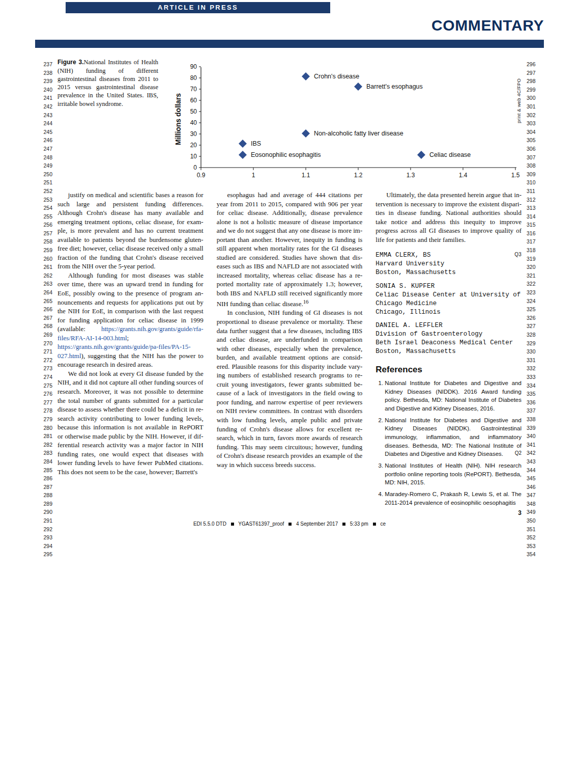ARTICLE IN PRESS
COMMENTARY
237
238
239
240
241
242
243
244
245
246
247
248
249
250
251
252
253
254
255
256
257
258
259
260
261
262
263
264
265
266
267
268
269
270
271
272
273
274
275
276
277
278
279
280
281
282
283
284
285
286
287
288
289
290
291
292
293
294
295
296
297
298
299
300
301
302
303
304
305
306
307
308
309
310
311
312
313
314
315
316
317
318
319
320
321
322
323
324
325
326
327
328
329
330
331
332
333
334
335
336
337
338
339
340
341
342
343
344
345
346
347
348
349
350
351
352
353
354
Figure 3. National Institutes of Health (NIH) funding of different gastrointestinal diseases from 2011 to 2015 versus gastrointestinal disease prevalence in the United States. IBS, irritable bowel syndrome.
0 10 20 30 40 50 60 70 80 90 Millions dollars 0.9 1 1.1 1.2 1.3 1.4 1.5 Crohn's disease Barrett's esophagus Non-alcoholic fatty liver disease IBS Eosonophilic esophagitis Celiac disease
print & web 4C/FPO
justify on medical and scientific bases a reason for such large and persistent funding differences. Although Crohn's disease has many available and emerging treatment options, celiac disease, for example, is more prevalent and has no current treatment available to patients beyond the burdensome gluten-free diet; however, celiac disease received only a small fraction of the funding that Crohn's disease received from the NIH over the 5-year period.
Although funding for most diseases was stable over time, there was an upward trend in funding for EoE, possibly owing to the presence of program announcements and requests for applications put out by the NIH for EoE, in comparison with the last request for funding application for celiac disease in 1999 (available: https://grants.nih.gov/grants/guide/rfa-files/RFA-AI-14-003.html; https://grants.nih.gov/grants/guide/pa-files/PA-15-027.html), suggesting that the NIH has the power to encourage research in desired areas.
We did not look at every GI disease funded by the NIH, and it did not capture all other funding sources of research. Moreover, it was not possible to determine the total number of grants submitted for a particular disease to assess whether there could be a deficit in research activity contributing to lower funding levels, because this information is not available in RePORT or otherwise made public by the NIH. However, if differential research activity was a major factor in NIH funding rates, one would expect that diseases with lower funding levels to have fewer PubMed citations. This does not seem to be the case, however; Barrett's
esophagus had and average of 444 citations per year from 2011 to 2015, compared with 906 per year for celiac disease. Additionally, disease prevalence alone is not a holistic measure of disease importance and we do not suggest that any one disease is more important than another. However, inequity in funding is still apparent when mortality rates for the GI diseases studied are considered. Studies have shown that diseases such as IBS and NAFLD are not associated with increased mortality, whereas celiac disease has a reported mortality rate of approximately 1.3; however, both IBS and NAFLD still received significantly more NIH funding than celiac disease.16
In conclusion, NIH funding of GI diseases is not proportional to disease prevalence or mortality. These data further suggest that a few diseases, including IBS and celiac disease, are underfunded in comparison with other diseases, especially when the prevalence, burden, and available treatment options are considered. Plausible reasons for this disparity include varying numbers of established research programs to recruit young investigators, fewer grants submitted because of a lack of investigators in the field owing to poor funding, and narrow expertise of peer reviewers on NIH review committees. In contrast with disorders with low funding levels, ample public and private funding of Crohn's disease allows for excellent research, which in turn, favors more awards of research funding. This may seem circuitous; however, funding of Crohn's disease research provides an example of the way in which success breeds success.
Ultimately, the data presented herein argue that intervention is necessary to improve the existent disparities in disease funding. National authorities should take notice and address this inequity to improve progress across all GI diseases to improve quality of life for patients and their families.
Q3 EMMA CLERX, BS
Harvard University
Boston, Massachusetts
SONIA S. KUPFER
Celiac Disease Center at University of
Chicago Medicine
Chicago, Illinois
DANIEL A. LEFFLER
Division of Gastroenterology
Beth Israel Deaconess Medical Center
Boston, Massachusetts
References
National Institute for Diabetes and Digestive and Kidney Diseases (NIDDK). 2016 Award funding policy. Bethesda, MD: National Institute of Diabetes and Digestive and Kidney Diseases, 2016.
National Institute for Diabetes and Digestive and Kidney Diseases (NIDDK). Gastrointestinal immunology, inflammation, and inflammatory diseases. Bethesda, MD: The National Institute of Diabetes and Digestive and Kidney Diseases. Q2
National Institutes of Health (NIH). NIH research portfolio online reporting tools (RePORT). Bethesda, MD: NIH, 2015.
Maradey-Romero C, Prakash R, Lewis S, et al. The 2011-2014 prevalence of eosinophilic oesophagitis
3
EDI 5.5.0 DTD YGAST61397_proof 4 September 2017 5:33 pm ce